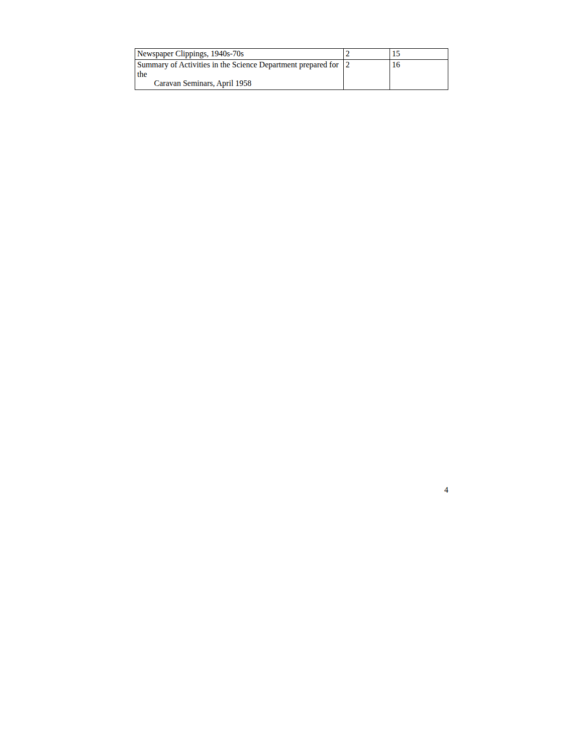| Newspaper Clippings, 1940s-70s | 2 | 15 |
| Summary of Activities in the Science Department prepared for the Caravan Seminars, April 1958 | 2 | 16 |
4